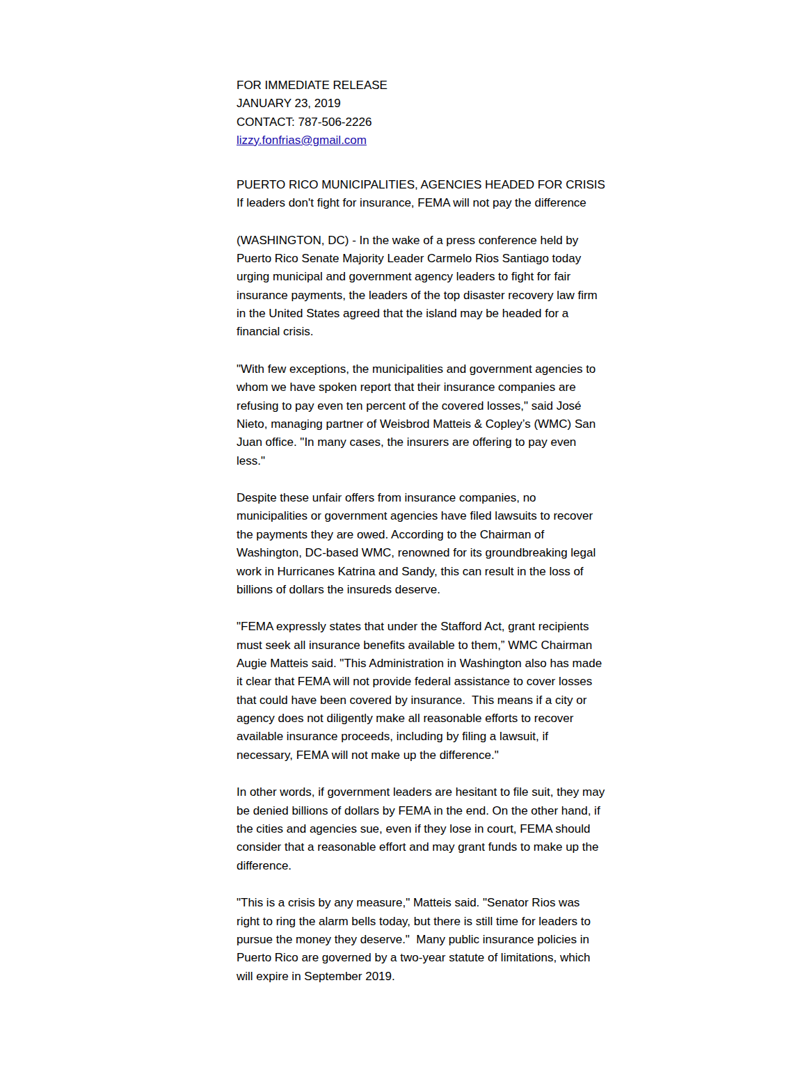FOR IMMEDIATE RELEASE
JANUARY 23, 2019
CONTACT: 787-506-2226
lizzy.fonfrias@gmail.com
PUERTO RICO MUNICIPALITIES, AGENCIES HEADED FOR CRISIS
If leaders don't fight for insurance, FEMA will not pay the difference
(WASHINGTON, DC) - In the wake of a press conference held by Puerto Rico Senate Majority Leader Carmelo Rios Santiago today urging municipal and government agency leaders to fight for fair insurance payments, the leaders of the top disaster recovery law firm in the United States agreed that the island may be headed for a financial crisis.
"With few exceptions, the municipalities and government agencies to whom we have spoken report that their insurance companies are refusing to pay even ten percent of the covered losses," said José Nieto, managing partner of Weisbrod Matteis & Copley’s (WMC) San Juan office. "In many cases, the insurers are offering to pay even less."
Despite these unfair offers from insurance companies, no municipalities or government agencies have filed lawsuits to recover the payments they are owed. According to the Chairman of Washington, DC-based WMC, renowned for its groundbreaking legal work in Hurricanes Katrina and Sandy, this can result in the loss of billions of dollars the insureds deserve.
"FEMA expressly states that under the Stafford Act, grant recipients must seek all insurance benefits available to them,” WMC Chairman Augie Matteis said. "This Administration in Washington also has made it clear that FEMA will not provide federal assistance to cover losses that could have been covered by insurance. This means if a city or agency does not diligently make all reasonable efforts to recover available insurance proceeds, including by filing a lawsuit, if necessary, FEMA will not make up the difference."
In other words, if government leaders are hesitant to file suit, they may be denied billions of dollars by FEMA in the end. On the other hand, if the cities and agencies sue, even if they lose in court, FEMA should consider that a reasonable effort and may grant funds to make up the difference.
"This is a crisis by any measure," Matteis said. "Senator Rios was right to ring the alarm bells today, but there is still time for leaders to pursue the money they deserve." Many public insurance policies in Puerto Rico are governed by a two-year statute of limitations, which will expire in September 2019.